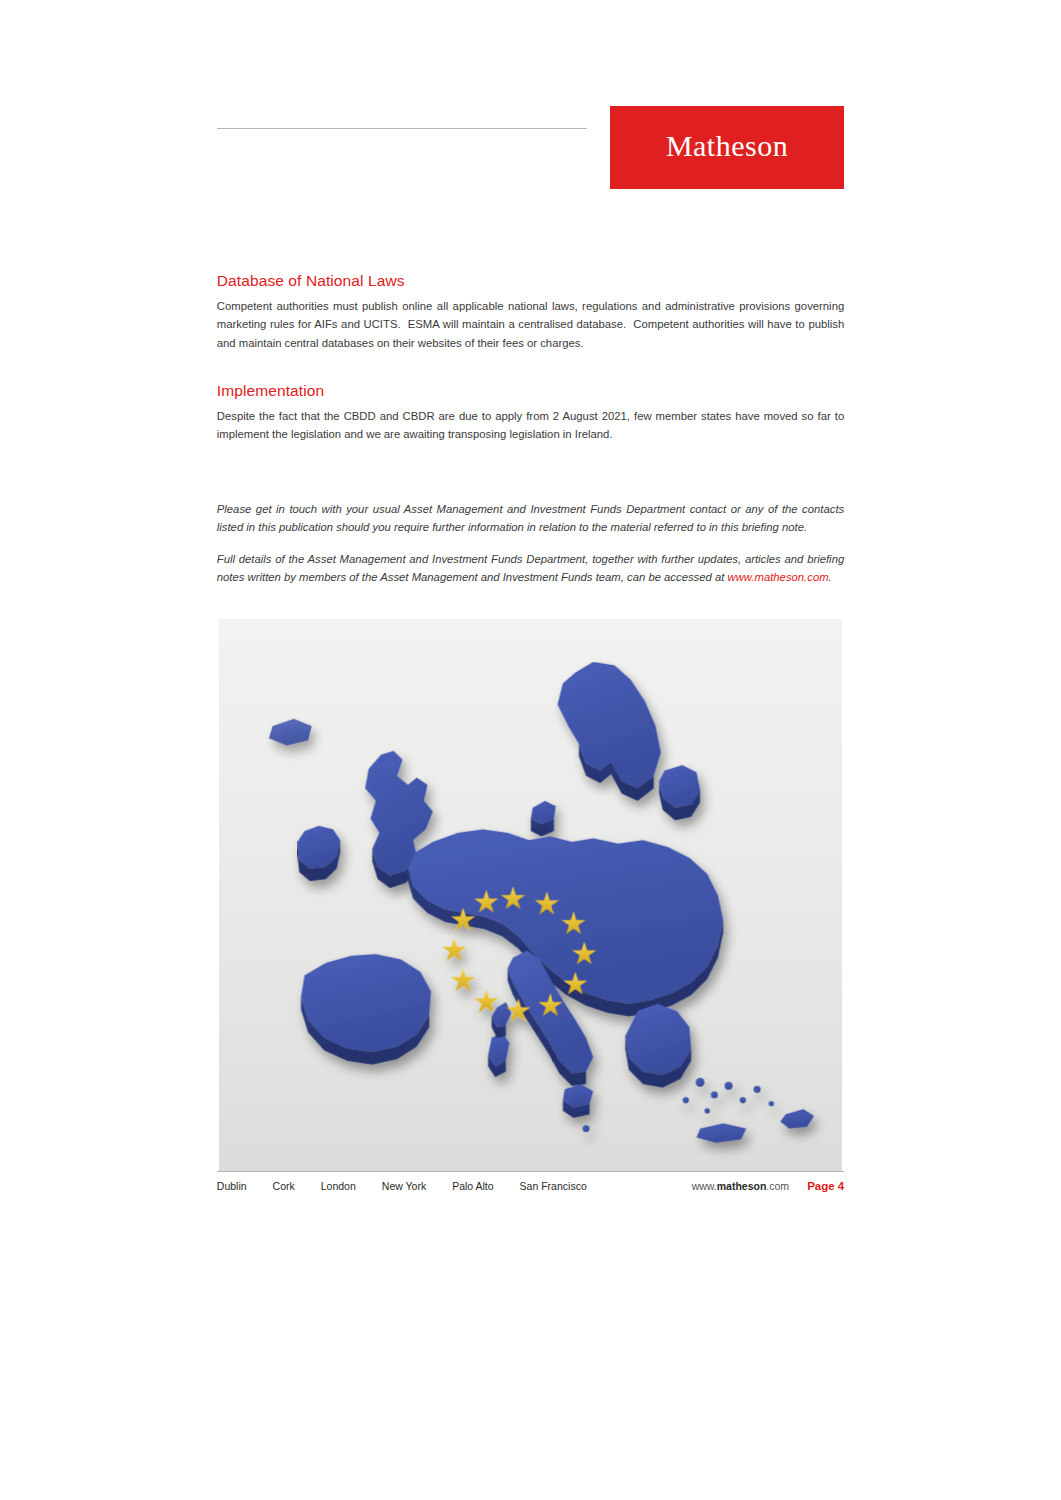Matheson
Database of National Laws
Competent authorities must publish online all applicable national laws, regulations and administrative provisions governing marketing rules for AIFs and UCITS. ESMA will maintain a centralised database. Competent authorities will have to publish and maintain central databases on their websites of their fees or charges.
Implementation
Despite the fact that the CBDD and CBDR are due to apply from 2 August 2021, few member states have moved so far to implement the legislation and we are awaiting transposing legislation in Ireland.
Please get in touch with your usual Asset Management and Investment Funds Department contact or any of the contacts listed in this publication should you require further information in relation to the material referred to in this briefing note.
Full details of the Asset Management and Investment Funds Department, together with further updates, articles and briefing notes written by members of the Asset Management and Investment Funds team, can be accessed at www.matheson.com.
Dublin Cork London New York Palo Alto San Francisco
www.matheson.com Page 4